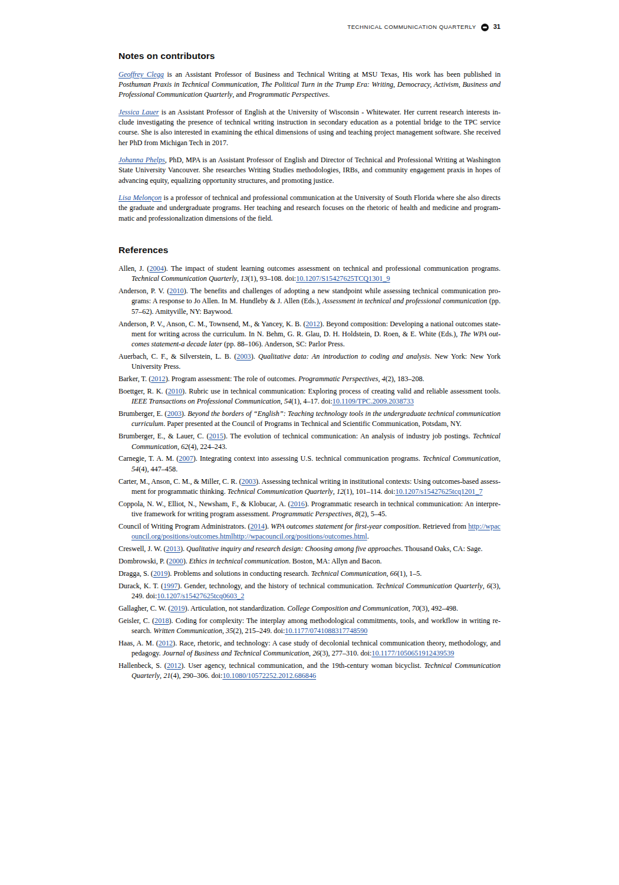Technical Communication Quarterly 31
Notes on contributors
Geoffrey Clegg is an Assistant Professor of Business and Technical Writing at MSU Texas, His work has been published in Posthuman Praxis in Technical Communication, The Political Turn in the Trump Era: Writing, Democracy, Activism, Business and Professional Communication Quarterly, and Programmatic Perspectives.
Jessica Lauer is an Assistant Professor of English at the University of Wisconsin - Whitewater. Her current research interests include investigating the presence of technical writing instruction in secondary education as a potential bridge to the TPC service course. She is also interested in examining the ethical dimensions of using and teaching project management software. She received her PhD from Michigan Tech in 2017.
Johanna Phelps, PhD, MPA is an Assistant Professor of English and Director of Technical and Professional Writing at Washington State University Vancouver. She researches Writing Studies methodologies, IRBs, and community engagement praxis in hopes of advancing equity, equalizing opportunity structures, and promoting justice.
Lisa Melonçon is a professor of technical and professional communication at the University of South Florida where she also directs the graduate and undergraduate programs. Her teaching and research focuses on the rhetoric of health and medicine and programmatic and professionalization dimensions of the field.
References
Allen, J. (2004). The impact of student learning outcomes assessment on technical and professional communication programs. Technical Communication Quarterly, 13(1), 93–108. doi:10.1207/S15427625TCQ1301_9
Anderson, P. V. (2010). The benefits and challenges of adopting a new standpoint while assessing technical communication programs: A response to Jo Allen. In M. Hundleby & J. Allen (Eds.), Assessment in technical and professional communication (pp. 57–62). Amityville, NY: Baywood.
Anderson, P. V., Anson, C. M., Townsend, M., & Yancey, K. B. (2012). Beyond composition: Developing a national outcomes statement for writing across the curriculum. In N. Behm, G. R. Glau, D. H. Holdstein, D. Roen, & E. White (Eds.), The WPA outcomes statement-a decade later (pp. 88–106). Anderson, SC: Parlor Press.
Auerbach, C. F., & Silverstein, L. B. (2003). Qualitative data: An introduction to coding and analysis. New York: New York University Press.
Barker, T. (2012). Program assessment: The role of outcomes. Programmatic Perspectives, 4(2), 183–208.
Boettger, R. K. (2010). Rubric use in technical communication: Exploring process of creating valid and reliable assessment tools. IEEE Transactions on Professional Communication, 54(1), 4–17. doi:10.1109/TPC.2009.2038733
Brumberger, E. (2003). Beyond the borders of “English”: Teaching technology tools in the undergraduate technical communication curriculum. Paper presented at the Council of Programs in Technical and Scientific Communication, Potsdam, NY.
Brumberger, E., & Lauer, C. (2015). The evolution of technical communication: An analysis of industry job postings. Technical Communication, 62(4), 224–243.
Carnegie, T. A. M. (2007). Integrating context into assessing U.S. technical communication programs. Technical Communication, 54(4), 447–458.
Carter, M., Anson, C. M., & Miller, C. R. (2003). Assessing technical writing in institutional contexts: Using outcomes-based assessment for programmatic thinking. Technical Communication Quarterly, 12(1), 101–114. doi:10.1207/s15427625tcq1201_7
Coppola, N. W., Elliot, N., Newsham, F., & Klobucar, A. (2016). Programmatic research in technical communication: An interpretive framework for writing program assessment. Programmatic Perspectives, 8(2), 5–45.
Council of Writing Program Administrators. (2014). WPA outcomes statement for first-year composition. Retrieved from http://wpacouncil.org/positions/outcomes.html http://wpacouncil.org/positions/outcomes.html.
Creswell, J. W. (2013). Qualitative inquiry and research design: Choosing among five approaches. Thousand Oaks, CA: Sage.
Dombrowski, P. (2000). Ethics in technical communication. Boston, MA: Allyn and Bacon.
Dragga, S. (2019). Problems and solutions in conducting research. Technical Communication, 66(1), 1–5.
Durack, K. T. (1997). Gender, technology, and the history of technical communication. Technical Communication Quarterly, 6(3), 249. doi:10.1207/s15427625tcq0603_2
Gallagher, C. W. (2019). Articulation, not standardization. College Composition and Communication, 70(3), 492–498.
Geisler, C. (2018). Coding for complexity: The interplay among methodological commitments, tools, and workflow in writing research. Written Communication, 35(2), 215–249. doi:10.1177/0741088317748590
Haas, A. M. (2012). Race, rhetoric, and technology: A case study of decolonial technical communication theory, methodology, and pedagogy. Journal of Business and Technical Communication, 26(3), 277–310. doi:10.1177/1050651912439539
Hallenbeck, S. (2012). User agency, technical communication, and the 19th-century woman bicyclist. Technical Communication Quarterly, 21(4), 290–306. doi:10.1080/10572252.2012.686846